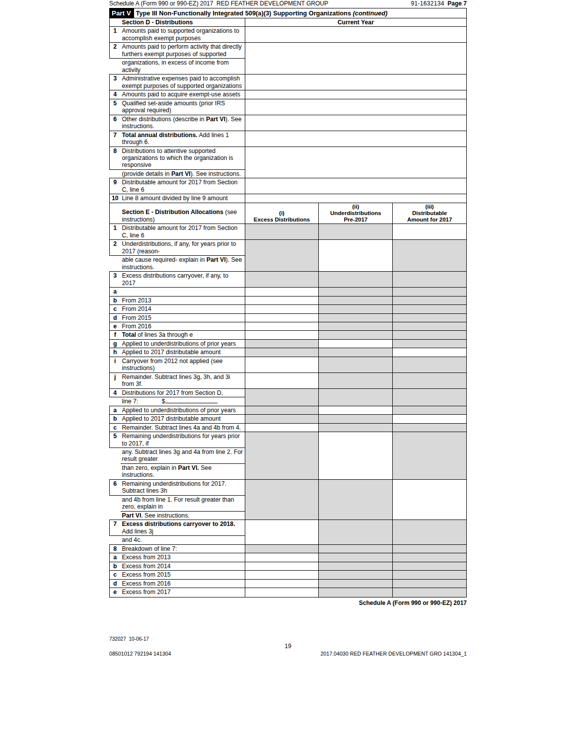Schedule A (Form 990 or 990-EZ) 2017 RED FEATHER DEVELOPMENT GROUP
91-1632134 Page 7
Part V
Type III Non-Functionally Integrated 509(a)(3) Supporting Organizations (continued)
| | Section D - Distributions | Current Year |
| 1 | Amounts paid to supported organizations to accomplish exempt purposes | |
| 2 | Amounts paid to perform activity that directly furthers exempt purposes of supported | |
| | organizations, in excess of income from activity |
| 3 | Administrative expenses paid to accomplish exempt purposes of supported organizations | |
| 4 | Amounts paid to acquire exempt-use assets | |
| 5 | Qualified set-aside amounts (prior IRS approval required) | |
| 6 | Other distributions (describe in Part VI ). See instructions. | |
| 7 | Total annual distributions. Add lines 1 through 6. | |
| 8 | Distributions to attentive supported organizations to which the organization is responsive | |
| | (provide details in Part VI ). See instructions. |
| 9 | Distributable amount for 2017 from Section C, line 6 | |
| 10 | Line 8 amount divided by line 9 amount | |
| | Section E - Distribution Allocations (see instructions) | (i) Excess Distributions | (ii) Underdistributions Pre-2017 | (iii) Distributable Amount for 2017 |
| 1 | Distributable amount for 2017 from Section C, line 6 | | | |
| 2 | Underdistributions, if any, for years prior to 2017 (reason- | | | |
| | able cause required- explain in Part VI ). See instructions. |
| 3 | Excess distributions carryover, if any, to 2017 | | | |
| a | | | | |
| b | From 2013 | | | |
| c | From 2014 | | | |
| d | From 2015 | | | |
| e | From 2016 | | | |
| f | Total of lines 3a through e | | | |
| g | Applied to underdistributions of prior years | | | |
| h | Applied to 2017 distributable amount | | | |
| i | Carryover from 2012 not applied (see instructions) | | | |
| j | Remainder. Subtract lines 3g, 3h, and 3i from 3f. | | | |
| 4 | Distributions for 2017 from Section D, | | | |
| | line 7: $ |
| a | Applied to underdistributions of prior years | | | |
| b | Applied to 2017 distributable amount | | | |
| c | Remainder. Subtract lines 4a and 4b from 4. | | | |
| 5 | Remaining underdistributions for years prior to 2017, if | | | |
| | any. Subtract lines 3g and 4a from line 2. For result greater |
| | than zero, explain in Part VI. See instructions. |
| 6 | Remaining underdistributions for 2017. Subtract lines 3h | | | |
| | and 4b from line 1. For result greater than zero, explain in |
| | Part VI . See instructions. |
| 7 | Excess distributions carryover to 2018. Add lines 3j | | | |
| | and 4c. |
| 8 | Breakdown of line 7: | | | |
| a | Excess from 2013 | | | |
| b | Excess from 2014 | | | |
| c | Excess from 2015 | | | |
| d | Excess from 2016 | | | |
| e | Excess from 2017 | | | |
Schedule A (Form 990 or 990-EZ) 2017
732027 10-06-17
19
08501012 792194 141304
2017.04030 RED FEATHER DEVELOPMENT GRO 141304_1